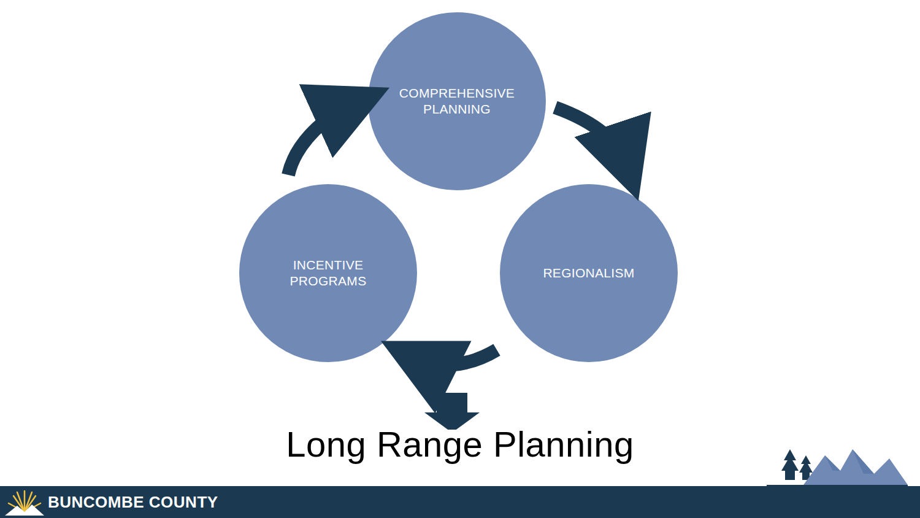COMPREHENSIVE
PLANNING
REGIONALISM
INCENTIVE
PROGRAMS
Long Range Planning
BUNCOMBE COUNTY